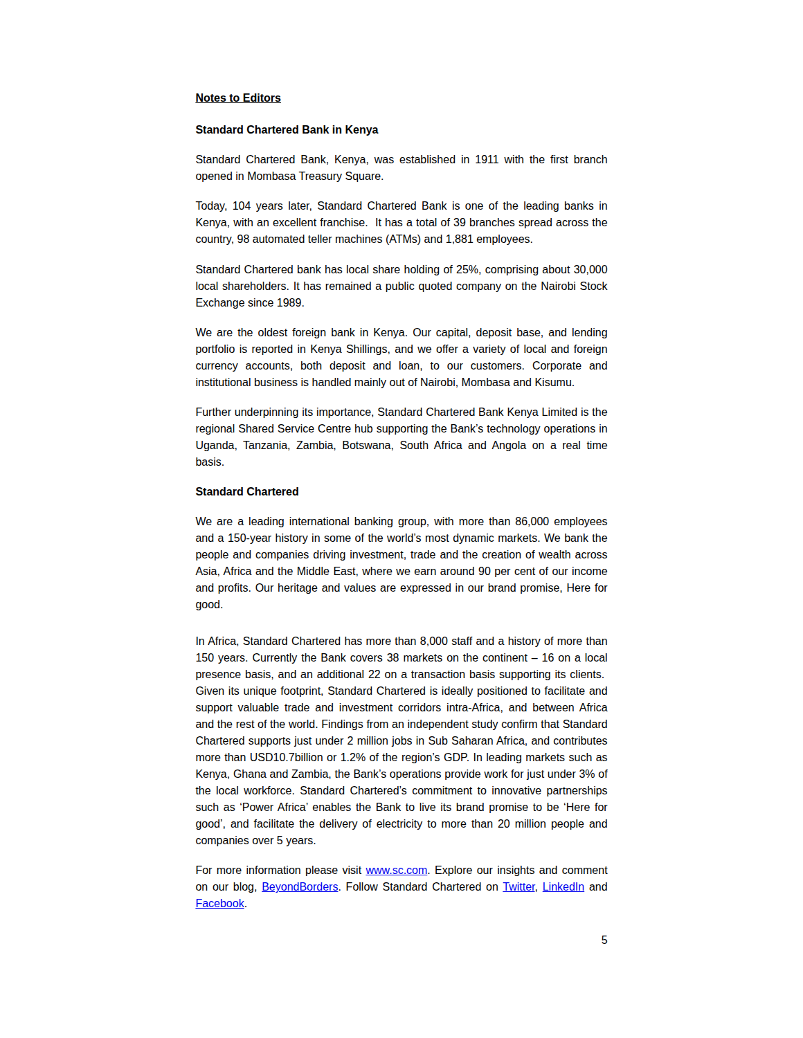Notes to Editors
Standard Chartered Bank in Kenya
Standard Chartered Bank, Kenya, was established in 1911 with the first branch opened in Mombasa Treasury Square.
Today, 104 years later, Standard Chartered Bank is one of the leading banks in Kenya, with an excellent franchise. It has a total of 39 branches spread across the country, 98 automated teller machines (ATMs) and 1,881 employees.
Standard Chartered bank has local share holding of 25%, comprising about 30,000 local shareholders. It has remained a public quoted company on the Nairobi Stock Exchange since 1989.
We are the oldest foreign bank in Kenya. Our capital, deposit base, and lending portfolio is reported in Kenya Shillings, and we offer a variety of local and foreign currency accounts, both deposit and loan, to our customers. Corporate and institutional business is handled mainly out of Nairobi, Mombasa and Kisumu.
Further underpinning its importance, Standard Chartered Bank Kenya Limited is the regional Shared Service Centre hub supporting the Bank’s technology operations in Uganda, Tanzania, Zambia, Botswana, South Africa and Angola on a real time basis.
Standard Chartered
We are a leading international banking group, with more than 86,000 employees and a 150-year history in some of the world’s most dynamic markets. We bank the people and companies driving investment, trade and the creation of wealth across Asia, Africa and the Middle East, where we earn around 90 per cent of our income and profits. Our heritage and values are expressed in our brand promise, Here for good.
In Africa, Standard Chartered has more than 8,000 staff and a history of more than 150 years. Currently the Bank covers 38 markets on the continent – 16 on a local presence basis, and an additional 22 on a transaction basis supporting its clients. Given its unique footprint, Standard Chartered is ideally positioned to facilitate and support valuable trade and investment corridors intra-Africa, and between Africa and the rest of the world. Findings from an independent study confirm that Standard Chartered supports just under 2 million jobs in Sub Saharan Africa, and contributes more than USD10.7billion or 1.2% of the region’s GDP. In leading markets such as Kenya, Ghana and Zambia, the Bank’s operations provide work for just under 3% of the local workforce. Standard Chartered’s commitment to innovative partnerships such as ‘Power Africa’ enables the Bank to live its brand promise to be ‘Here for good’, and facilitate the delivery of electricity to more than 20 million people and companies over 5 years.
For more information please visit www.sc.com. Explore our insights and comment on our blog, BeyondBorders. Follow Standard Chartered on Twitter, LinkedIn and Facebook.
5